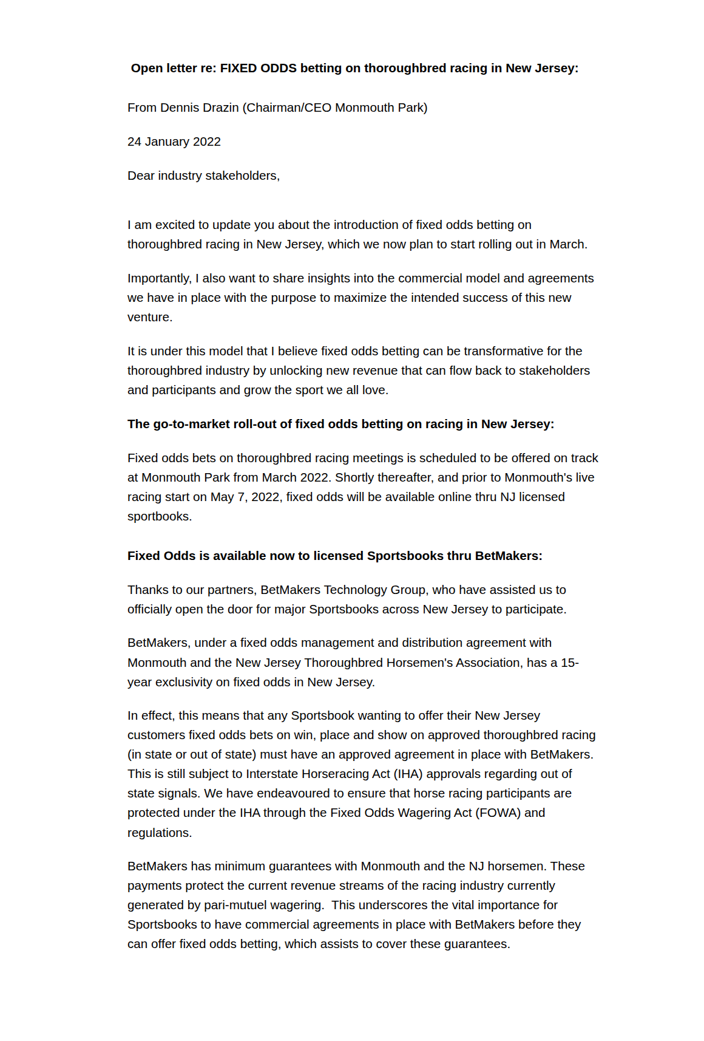Open letter re: FIXED ODDS betting on thoroughbred racing in New Jersey:
From Dennis Drazin (Chairman/CEO Monmouth Park)
24 January 2022
Dear industry stakeholders,
I am excited to update you about the introduction of fixed odds betting on thoroughbred racing in New Jersey, which we now plan to start rolling out in March.
Importantly, I also want to share insights into the commercial model and agreements we have in place with the purpose to maximize the intended success of this new venture.
It is under this model that I believe fixed odds betting can be transformative for the thoroughbred industry by unlocking new revenue that can flow back to stakeholders and participants and grow the sport we all love.
The go-to-market roll-out of fixed odds betting on racing in New Jersey:
Fixed odds bets on thoroughbred racing meetings is scheduled to be offered on track at Monmouth Park from March 2022. Shortly thereafter, and prior to Monmouth's live racing start on May 7, 2022, fixed odds will be available online thru NJ licensed sportbooks.
Fixed Odds is available now to licensed Sportsbooks thru BetMakers:
Thanks to our partners, BetMakers Technology Group, who have assisted us to officially open the door for major Sportsbooks across New Jersey to participate.
BetMakers, under a fixed odds management and distribution agreement with Monmouth and the New Jersey Thoroughbred Horsemen's Association, has a 15-year exclusivity on fixed odds in New Jersey.
In effect, this means that any Sportsbook wanting to offer their New Jersey customers fixed odds bets on win, place and show on approved thoroughbred racing (in state or out of state) must have an approved agreement in place with BetMakers. This is still subject to Interstate Horseracing Act (IHA) approvals regarding out of state signals. We have endeavoured to ensure that horse racing participants are protected under the IHA through the Fixed Odds Wagering Act (FOWA) and regulations.
BetMakers has minimum guarantees with Monmouth and the NJ horsemen. These payments protect the current revenue streams of the racing industry currently generated by pari-mutuel wagering. This underscores the vital importance for Sportsbooks to have commercial agreements in place with BetMakers before they can offer fixed odds betting, which assists to cover these guarantees.